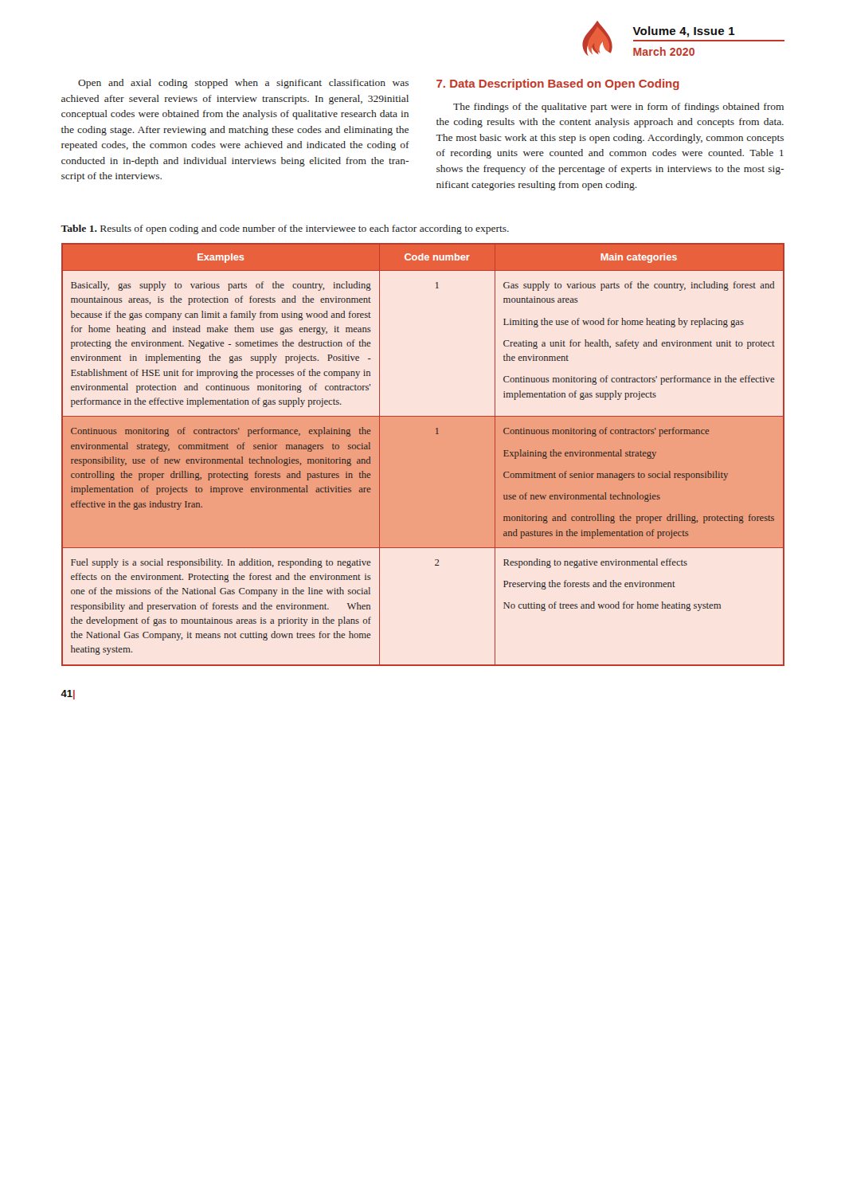Volume 4, Issue 1
March 2020
Open and axial coding stopped when a significant classification was achieved after several reviews of interview transcripts. In general, 329initial conceptual codes were obtained from the analysis of qualitative research data in the coding stage. After reviewing and matching these codes and eliminating the repeated codes, the common codes were achieved and indicated the coding of conducted in in-depth and individual interviews being elicited from the transcript of the interviews.
7. Data Description Based on Open Coding
The findings of the qualitative part were in form of findings obtained from the coding results with the content analysis approach and concepts from data. The most basic work at this step is open coding. Accordingly, common concepts of recording units were counted and common codes were counted. Table 1 shows the frequency of the percentage of experts in interviews to the most significant categories resulting from open coding.
Table 1. Results of open coding and code number of the interviewee to each factor according to experts.
| Examples | Code number | Main categories |
| --- | --- | --- |
| Basically, gas supply to various parts of the country, including mountainous areas, is the protection of forests and the environment because if the gas company can limit a family from using wood and forest for home heating and instead make them use gas energy, it means protecting the environment. Negative - sometimes the destruction of the environment in implementing the gas supply projects. Positive - Establishment of HSE unit for improving the processes of the company in environmental protection and continuous monitoring of contractors' performance in the effective implementation of gas supply projects. | 1 | Gas supply to various parts of the country, including forest and mountainous areas Limiting the use of wood for home heating by replacing gas Creating a unit for health, safety and environment unit to protect the environment Continuous monitoring of contractors' performance in the effective implementation of gas supply projects |
| Continuous monitoring of contractors' performance, explaining the environmental strategy, commitment of senior managers to social responsibility, use of new environmental technologies, monitoring and controlling the proper drilling, protecting forests and pastures in the implementation of projects to improve environmental activities are effective in the gas industry Iran. | 1 | Continuous monitoring of contractors' performance Explaining the environmental strategy Commitment of senior managers to social responsibility use of new environmental technologies monitoring and controlling the proper drilling, protecting forests and pastures in the implementation of projects |
| Fuel supply is a social responsibility. In addition, responding to negative effects on the environment. Protecting the forest and the environment is one of the missions of the National Gas Company in the line with social responsibility and preservation of forests and the environment. When the development of gas to mountainous areas is a priority in the plans of the National Gas Company, it means not cutting down trees for the home heating system. | 2 | Responding to negative environmental effects Preserving the forests and the environment No cutting of trees and wood for home heating system |
41|